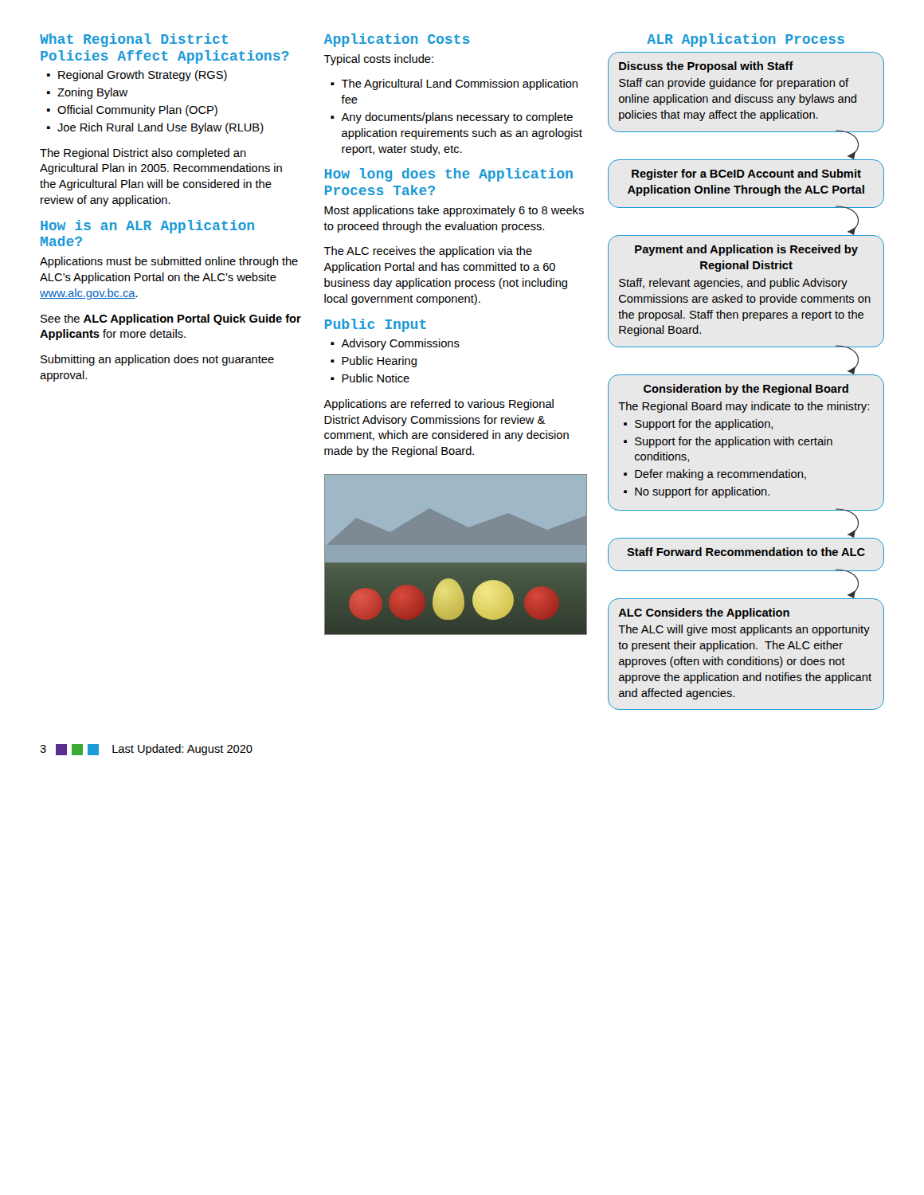What Regional District
Policies Affect Applications?
Regional Growth Strategy (RGS)
Zoning Bylaw
Official Community Plan (OCP)
Joe Rich Rural Land Use Bylaw (RLUB)
The Regional District also completed an Agricultural Plan in 2005. Recommendations in the Agricultural Plan will be considered in the review of any application.
How is an ALR Application Made?
Applications must be submitted online through the ALC’s Application Portal on the ALC’s website www.alc.gov.bc.ca.
See the ALC Application Portal Quick Guide for Applicants for more details.
Submitting an application does not guarantee approval.
Application Costs
Typical costs include:
The Agricultural Land Commission application fee
Any documents/plans necessary to complete application requirements such as an agrologist report, water study, etc.
How long does the Application Process Take?
Most applications take approximately 6 to 8 weeks to proceed through the evaluation process.
The ALC receives the application via the Application Portal and has committed to a 60 business day application process (not including local government component).
Public Input
Advisory Commissions
Public Hearing
Public Notice
Applications are referred to various Regional District Advisory Commissions for review & comment, which are considered in any decision made by the Regional Board.
ALR Application Process
Discuss the Proposal with Staff
Staff can provide guidance for preparation of online application and discuss any bylaws and policies that may affect the application.
Register for a BCeID Account and Submit Application Online Through the ALC Portal
Payment and Application is Received by Regional District
Staff, relevant agencies, and public Advisory Commissions are asked to provide comments on the proposal. Staff then prepares a report to the Regional Board.
Consideration by the Regional Board
The Regional Board may indicate to the ministry:
Support for the application,
Support for the application with certain conditions,
Defer making a recommendation,
No support for application.
Staff Forward Recommendation to the ALC
ALC Considers the Application
The ALC will give most applicants an opportunity to present their application. The ALC either approves (often with conditions) or does not approve the application and notifies the applicant and affected agencies.
3 Last Updated: August 2020